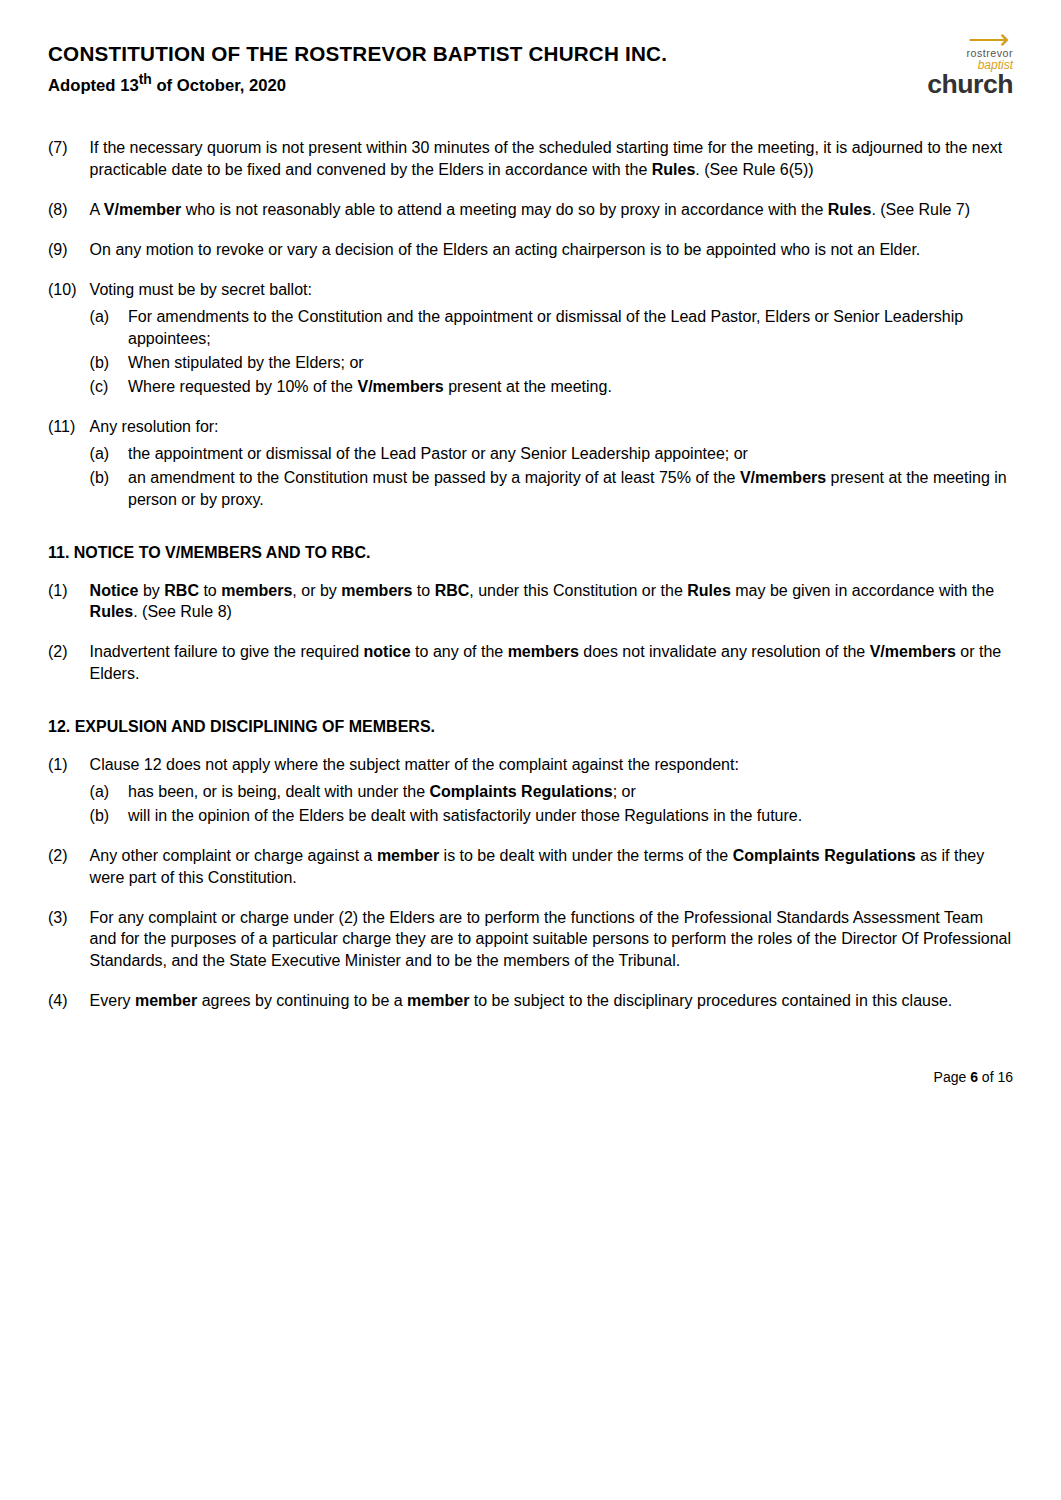CONSTITUTION OF THE ROSTREVOR BAPTIST CHURCH INC.
Adopted 13th of October, 2020
⟶ rostrevor baptist church
(7) If the necessary quorum is not present within 30 minutes of the scheduled starting time for the meeting, it is adjourned to the next practicable date to be fixed and convened by the Elders in accordance with the Rules. (See Rule 6(5))
(8) A V/member who is not reasonably able to attend a meeting may do so by proxy in accordance with the Rules. (See Rule 7)
(9) On any motion to revoke or vary a decision of the Elders an acting chairperson is to be appointed who is not an Elder.
(10) Voting must be by secret ballot:
(a) For amendments to the Constitution and the appointment or dismissal of the Lead Pastor, Elders or Senior Leadership appointees;
(b) When stipulated by the Elders; or
(c) Where requested by 10% of the V/members present at the meeting.
(11) Any resolution for:
(a) the appointment or dismissal of the Lead Pastor or any Senior Leadership appointee; or
(b) an amendment to the Constitution must be passed by a majority of at least 75% of the V/members present at the meeting in person or by proxy.
11. NOTICE TO V/MEMBERS AND TO RBC.
(1) Notice by RBC to members, or by members to RBC, under this Constitution or the Rules may be given in accordance with the Rules. (See Rule 8)
(2) Inadvertent failure to give the required notice to any of the members does not invalidate any resolution of the V/members or the Elders.
12. EXPULSION AND DISCIPLINING OF MEMBERS.
(1) Clause 12 does not apply where the subject matter of the complaint against the respondent:
(a) has been, or is being, dealt with under the Complaints Regulations; or
(b) will in the opinion of the Elders be dealt with satisfactorily under those Regulations in the future.
(2) Any other complaint or charge against a member is to be dealt with under the terms of the Complaints Regulations as if they were part of this Constitution.
(3) For any complaint or charge under (2) the Elders are to perform the functions of the Professional Standards Assessment Team and for the purposes of a particular charge they are to appoint suitable persons to perform the roles of the Director Of Professional Standards, and the State Executive Minister and to be the members of the Tribunal.
(4) Every member agrees by continuing to be a member to be subject to the disciplinary procedures contained in this clause.
Page 6 of 16